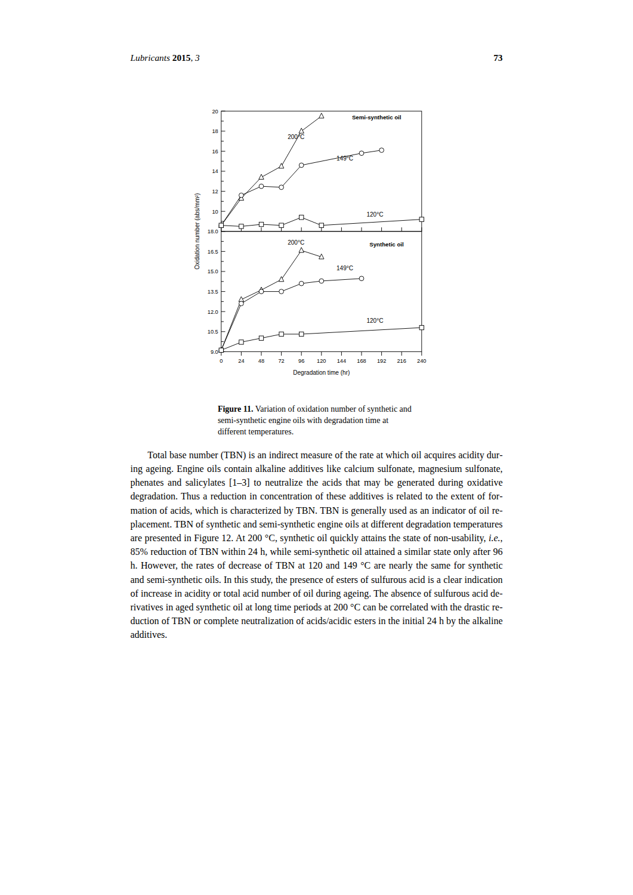Lubricants 2015, 3
73
20 18 16 14 12 10 18.0 Semi-synthetic oil 200°C 149°C 120°C 16.5 15.0 13.5 12.0 10.5 9.0 0 24 48 72 96 120 144 168 192 216 240 Synthetic oil 200°C 149°C 120°C Degradation time (hr) Oxidation number (abs/mm²)
Figure 11. Variation of oxidation number of synthetic and semi-synthetic engine oils with degradation time at different temperatures.
Total base number (TBN) is an indirect measure of the rate at which oil acquires acidity during ageing. Engine oils contain alkaline additives like calcium sulfonate, magnesium sulfonate, phenates and salicylates [1–3] to neutralize the acids that may be generated during oxidative degradation. Thus a reduction in concentration of these additives is related to the extent of formation of acids, which is characterized by TBN. TBN is generally used as an indicator of oil replacement. TBN of synthetic and semi-synthetic engine oils at different degradation temperatures are presented in Figure 12. At 200 °C, synthetic oil quickly attains the state of non-usability, i.e., 85% reduction of TBN within 24 h, while semi-synthetic oil attained a similar state only after 96 h. However, the rates of decrease of TBN at 120 and 149 °C are nearly the same for synthetic and semi-synthetic oils. In this study, the presence of esters of sulfurous acid is a clear indication of increase in acidity or total acid number of oil during ageing. The absence of sulfurous acid derivatives in aged synthetic oil at long time periods at 200 °C can be correlated with the drastic reduction of TBN or complete neutralization of acids/acidic esters in the initial 24 h by the alkaline additives.